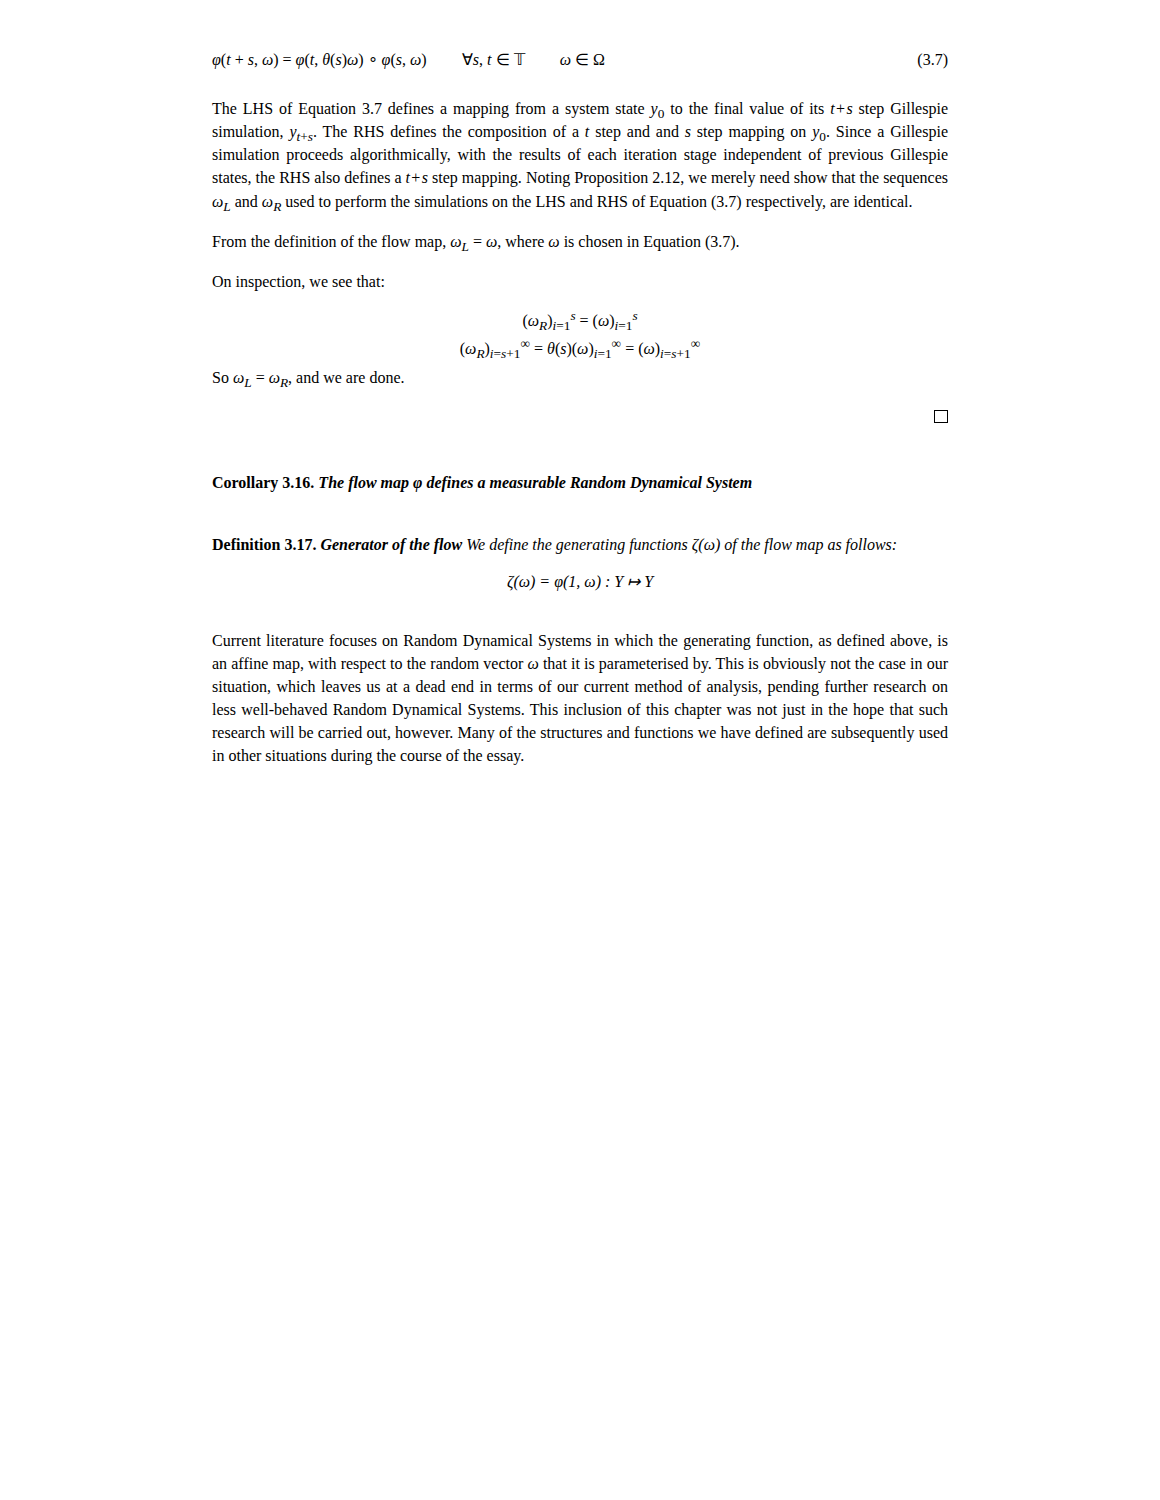φ(t + s, ω) = φ(t, θ(s)ω) ∘ φ(s, ω) ∀s, t ∈ 𝕋 ω ∈ Ω
(3.7)
The LHS of Equation 3.7 defines a mapping from a system state y0 to the final value of its t + s step Gillespie simulation, yt+s. The RHS defines the composition of a t step and and s step mapping on y0. Since a Gillespie simulation proceeds algorithmically, with the results of each iteration stage independent of previous Gillespie states, the RHS also defines a t + s step mapping. Noting Proposition 2.12, we merely need show that the sequences ωL and ωR used to perform the simulations on the LHS and RHS of Equation (3.7) respectively, are identical.
From the definition of the flow map, ωL = ω, where ω is chosen in Equation (3.7).
On inspection, we see that:
(ωR)i=1s = (ω)i=1s (ωR)i=s+1∞ = θ(s)(ω)i=1∞ = (ω)i=s+1∞
So ωL = ωR, and we are done.
Corollary 3.16. The flow map φ defines a measurable Random Dynamical System
Definition 3.17. Generator of the flow We define the generating functions ζ(ω) of the flow map as follows:
ζ(ω) = φ(1, ω) : Y ↦ Y
Current literature focuses on Random Dynamical Systems in which the generating function, as defined above, is an affine map, with respect to the random vector ω that it is parameterised by. This is obviously not the case in our situation, which leaves us at a dead end in terms of our current method of analysis, pending further research on less well-behaved Random Dynamical Systems. This inclusion of this chapter was not just in the hope that such research will be carried out, however. Many of the structures and functions we have defined are subsequently used in other situations during the course of the essay.